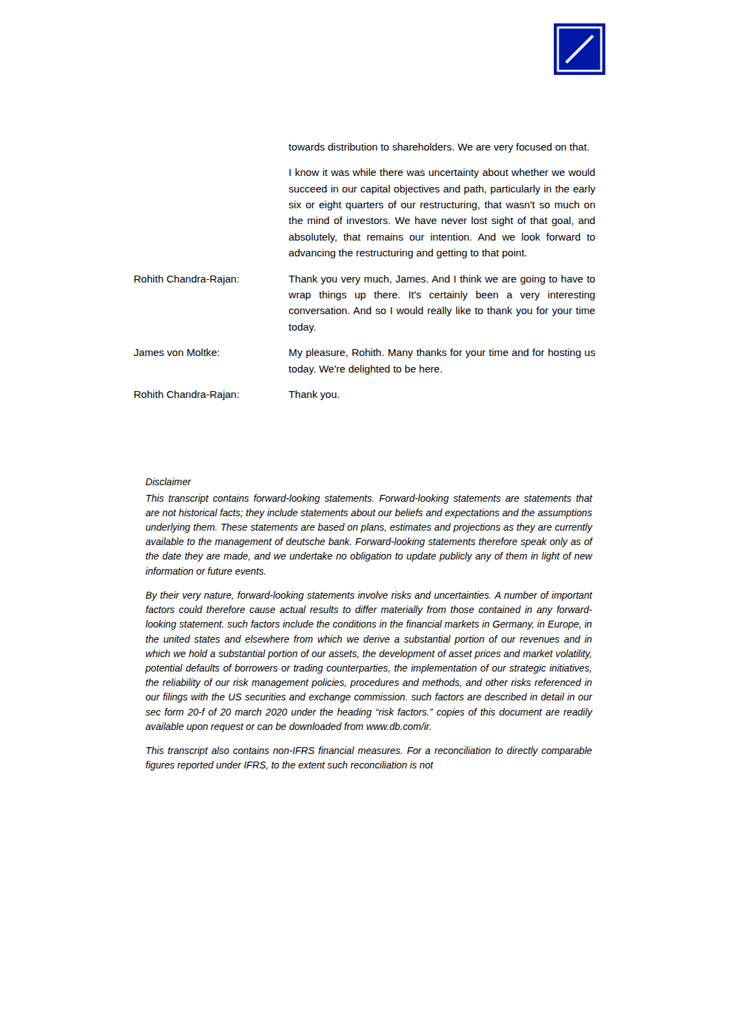towards distribution to shareholders. We are very focused on that.
I know it was while there was uncertainty about whether we would succeed in our capital objectives and path, particularly in the early six or eight quarters of our restructuring, that wasn't so much on the mind of investors. We have never lost sight of that goal, and absolutely, that remains our intention. And we look forward to advancing the restructuring and getting to that point.
Rohith Chandra-Rajan:
Thank you very much, James. And I think we are going to have to wrap things up there. It's certainly been a very interesting conversation. And so I would really like to thank you for your time today.
James von Moltke:
My pleasure, Rohith. Many thanks for your time and for hosting us today. We're delighted to be here.
Rohith Chandra-Rajan:
Thank you.
Disclaimer
This transcript contains forward-looking statements. Forward-looking statements are statements that are not historical facts; they include statements about our beliefs and expectations and the assumptions underlying them. These statements are based on plans, estimates and projections as they are currently available to the management of deutsche bank. Forward-looking statements therefore speak only as of the date they are made, and we undertake no obligation to update publicly any of them in light of new information or future events.
By their very nature, forward-looking statements involve risks and uncertainties. A number of important factors could therefore cause actual results to differ materially from those contained in any forward-looking statement. such factors include the conditions in the financial markets in Germany, in Europe, in the united states and elsewhere from which we derive a substantial portion of our revenues and in which we hold a substantial portion of our assets, the development of asset prices and market volatility, potential defaults of borrowers or trading counterparties, the implementation of our strategic initiatives, the reliability of our risk management policies, procedures and methods, and other risks referenced in our filings with the US securities and exchange commission. such factors are described in detail in our sec form 20-f of 20 march 2020 under the heading “risk factors.” copies of this document are readily available upon request or can be downloaded from www.db.com/ir.
This transcript also contains non-IFRS financial measures. For a reconciliation to directly comparable figures reported under IFRS, to the extent such reconciliation is not